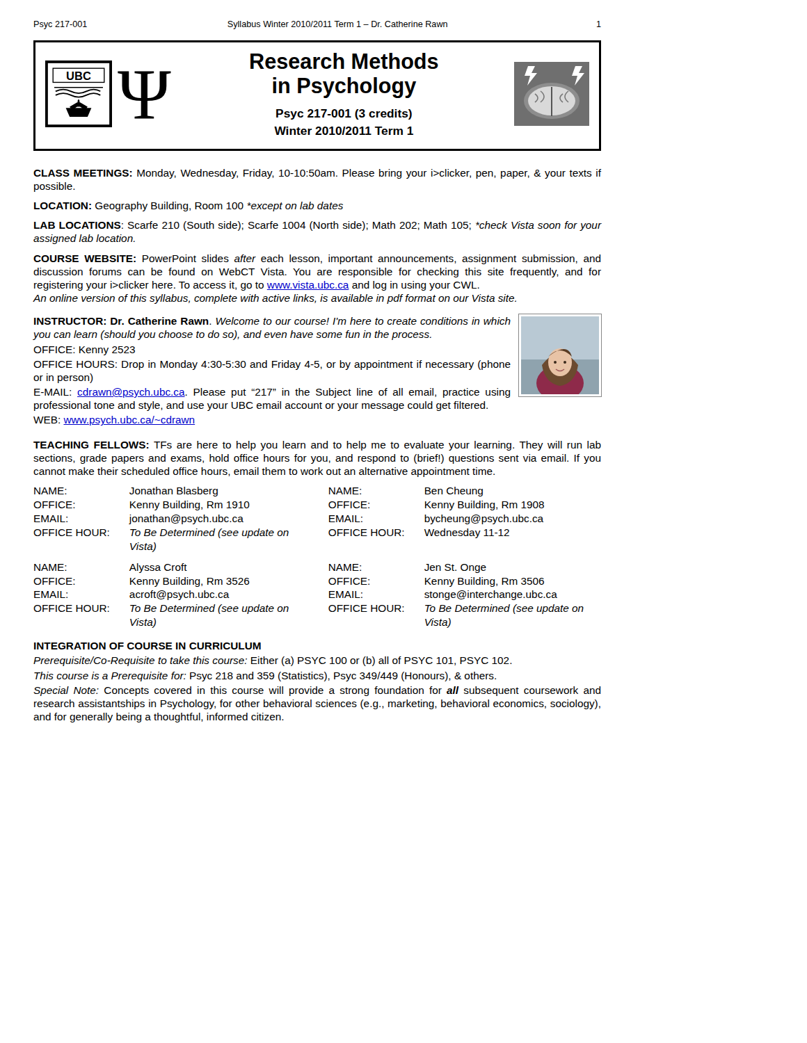Psyc 217-001
Syllabus Winter 2010/2011 Term 1 – Dr. Catherine Rawn
1
UBC
Ψ
Research Methods
in Psychology
Psyc 217-001 (3 credits)
Winter 2010/2011 Term 1
CLASS MEETINGS: Monday, Wednesday, Friday, 10-10:50am. Please bring your i>clicker, pen, paper, & your texts if possible.
LOCATION: Geography Building, Room 100 *except on lab dates
LAB LOCATIONS: Scarfe 210 (South side); Scarfe 1004 (North side); Math 202; Math 105; *check Vista soon for your assigned lab location.
COURSE WEBSITE: PowerPoint slides after each lesson, important announcements, assignment submission, and discussion forums can be found on WebCT Vista. You are responsible for checking this site frequently, and for registering your i>clicker here. To access it, go to www.vista.ubc.ca and log in using your CWL.
An online version of this syllabus, complete with active links, is available in pdf format on our Vista site.
INSTRUCTOR: Dr. Catherine Rawn. Welcome to our course! I'm here to create conditions in which you can learn (should you choose to do so), and even have some fun in the process.
OFFICE: Kenny 2523
OFFICE HOURS: Drop in Monday 4:30-5:30 and Friday 4-5, or by appointment if necessary (phone or in person)
E-MAIL: cdrawn@psych.ubc.ca. Please put “217” in the Subject line of all email, practice using professional tone and style, and use your UBC email account or your message could get filtered.
WEB: www.psych.ubc.ca/~cdrawn
TEACHING FELLOWS: TFs are here to help you learn and to help me to evaluate your learning. They will run lab sections, grade papers and exams, hold office hours for you, and respond to (brief!) questions sent via email. If you cannot make their scheduled office hours, email them to work out an alternative appointment time.
| NAME: | Jonathan Blasberg | | NAME: | Ben Cheung |
| OFFICE: | Kenny Building, Rm 1910 | | OFFICE: | Kenny Building, Rm 1908 |
| EMAIL: | jonathan@psych.ubc.ca | | EMAIL: | bycheung@psych.ubc.ca |
| OFFICE HOUR: | To Be Determined (see update on Vista) | | OFFICE HOUR: | Wednesday 11-12 |
| NAME: | Alyssa Croft | | NAME: | Jen St. Onge |
| OFFICE: | Kenny Building, Rm 3526 | | OFFICE: | Kenny Building, Rm 3506 |
| EMAIL: | acroft@psych.ubc.ca | | EMAIL: | stonge@interchange.ubc.ca |
| OFFICE HOUR: | To Be Determined (see update on Vista) | | OFFICE HOUR: | To Be Determined (see update on Vista) |
INTEGRATION OF COURSE IN CURRICULUM
Prerequisite/Co-Requisite to take this course: Either (a) PSYC 100 or (b) all of PSYC 101, PSYC 102.
This course is a Prerequisite for: Psyc 218 and 359 (Statistics), Psyc 349/449 (Honours), & others.
Special Note: Concepts covered in this course will provide a strong foundation for all subsequent coursework and research assistantships in Psychology, for other behavioral sciences (e.g., marketing, behavioral economics, sociology), and for generally being a thoughtful, informed citizen.